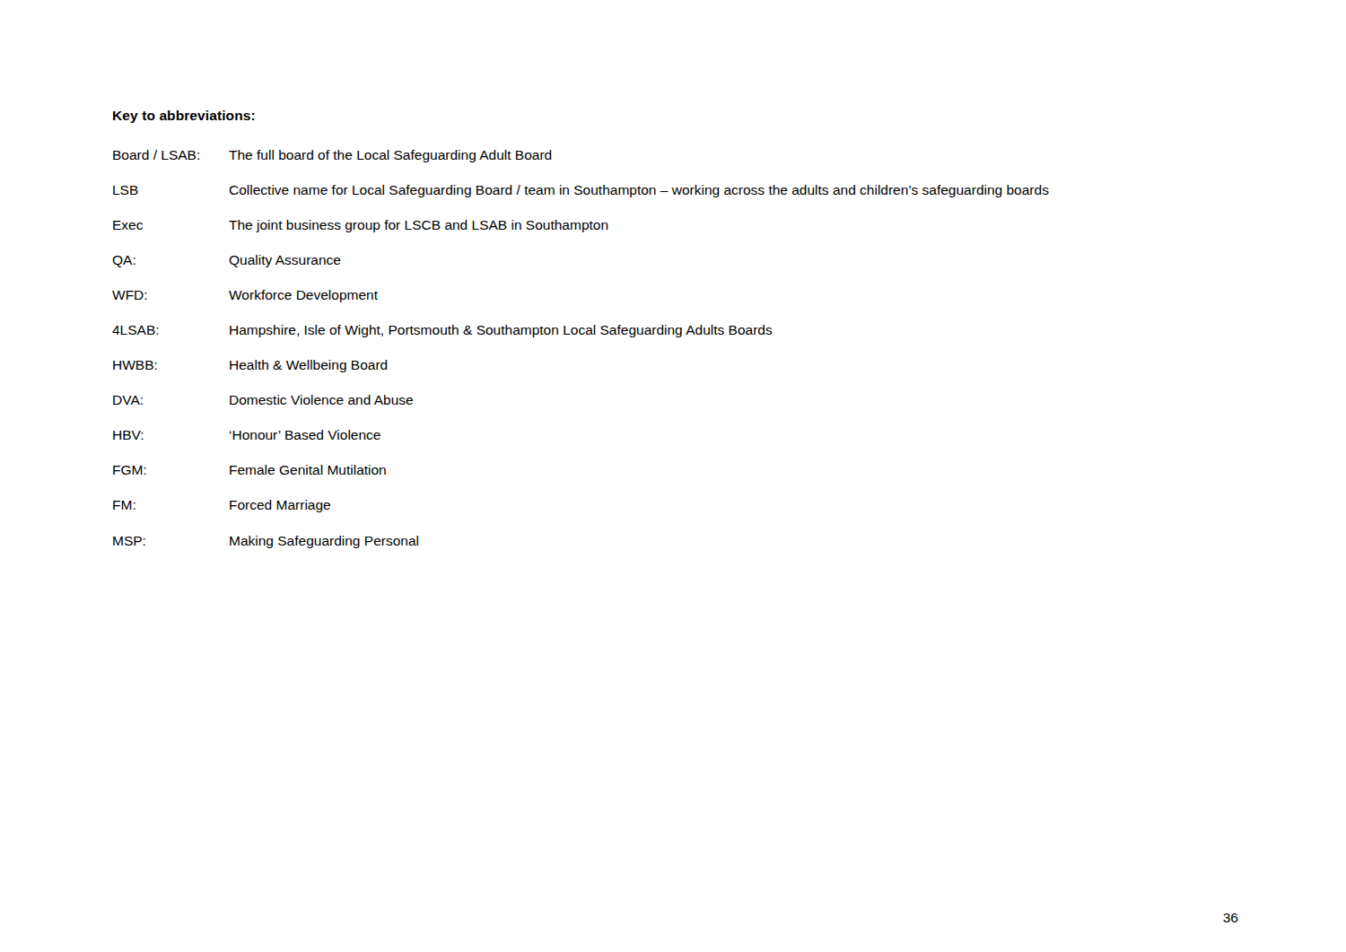Key to abbreviations:
Board / LSAB:
The full board of the Local Safeguarding Adult Board
LSB
Collective name for Local Safeguarding Board / team in Southampton – working across the adults and children’s safeguarding boards
Exec
The joint business group for LSCB and LSAB in Southampton
QA:
Quality Assurance
WFD:
Workforce Development
4LSAB:
Hampshire, Isle of Wight, Portsmouth & Southampton Local Safeguarding Adults Boards
HWBB:
Health & Wellbeing Board
DVA:
Domestic Violence and Abuse
HBV:
‘Honour’ Based Violence
FGM:
Female Genital Mutilation
FM:
Forced Marriage
MSP:
Making Safeguarding Personal
36